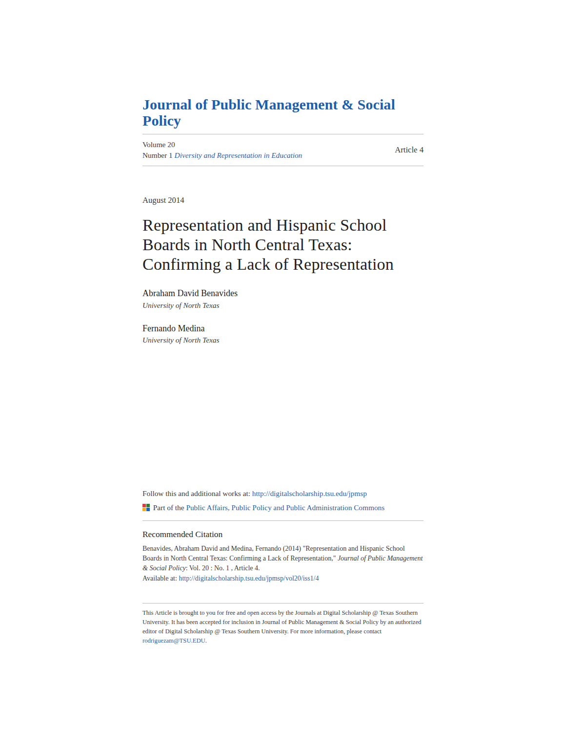Journal of Public Management & Social Policy
Volume 20
Number 1 Diversity and Representation in Education
Article 4
August 2014
Representation and Hispanic School Boards in North Central Texas: Confirming a Lack of Representation
Abraham David Benavides
University of North Texas
Fernando Medina
University of North Texas
Follow this and additional works at: http://digitalscholarship.tsu.edu/jpmsp
Part of the Public Affairs, Public Policy and Public Administration Commons
Recommended Citation
Benavides, Abraham David and Medina, Fernando (2014) "Representation and Hispanic School Boards in North Central Texas: Confirming a Lack of Representation," Journal of Public Management & Social Policy: Vol. 20 : No. 1 , Article 4.
Available at: http://digitalscholarship.tsu.edu/jpmsp/vol20/iss1/4
This Article is brought to you for free and open access by the Journals at Digital Scholarship @ Texas Southern University. It has been accepted for inclusion in Journal of Public Management & Social Policy by an authorized editor of Digital Scholarship @ Texas Southern University. For more information, please contact rodriguezam@TSU.EDU.